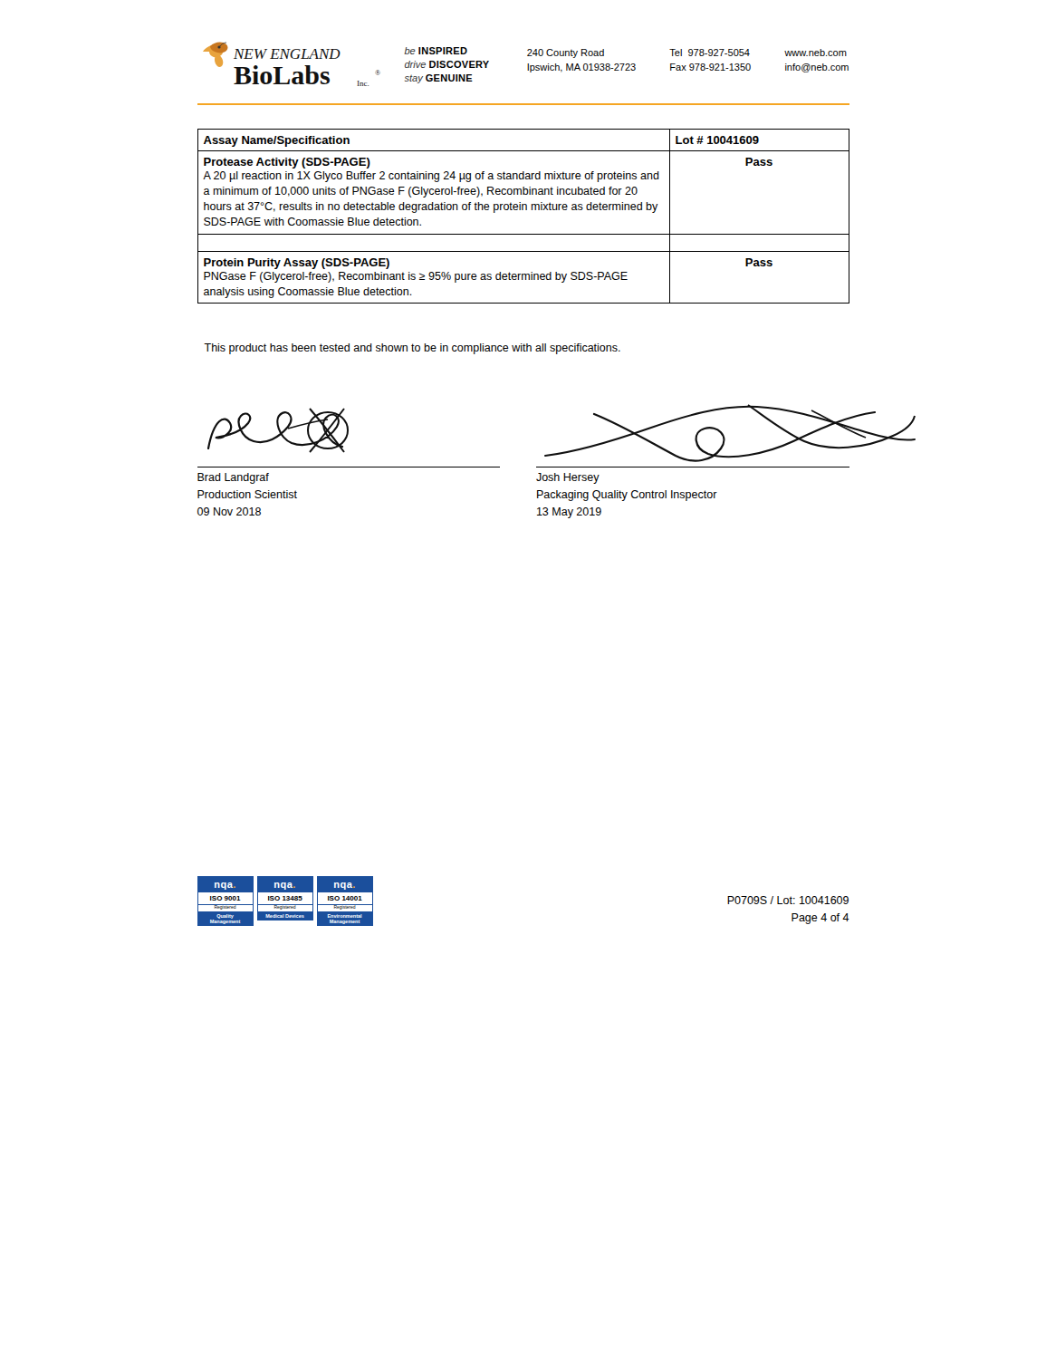NEW ENGLAND BioLabs Inc. ®
be INSPIRED
drive DISCOVERY
stay GENUINE
240 County Road
Ipswich, MA 01938-2723
Tel 978-927-5054
Fax 978-921-1350
www.neb.com
info@neb.com
| Assay Name/Specification | Lot # 10041609 |
| --- | --- |
| Protease Activity (SDS-PAGE) A 20 µl reaction in 1X Glyco Buffer 2 containing 24 µg of a standard mixture of proteins and a minimum of 10,000 units of PNGase F (Glycerol-free), Recombinant incubated for 20 hours at 37°C, results in no detectable degradation of the protein mixture as determined by SDS-PAGE with Coomassie Blue detection. | Pass |
| Protein Purity Assay (SDS-PAGE) PNGase F (Glycerol-free), Recombinant is ≥ 95% pure as determined by SDS-PAGE analysis using Coomassie Blue detection. | Pass |
This product has been tested and shown to be in compliance with all specifications.
Brad Landgraf
Production Scientist
09 Nov 2018
Josh Hersey
Packaging Quality Control Inspector
13 May 2019
nqa.
ISO 9001
Registered
Quality
Management
nqa.
ISO 13485
Registered
Medical Devices
nqa.
ISO 14001
Registered
Environmental
Management
P0709S / Lot: 10041609
Page 4 of 4